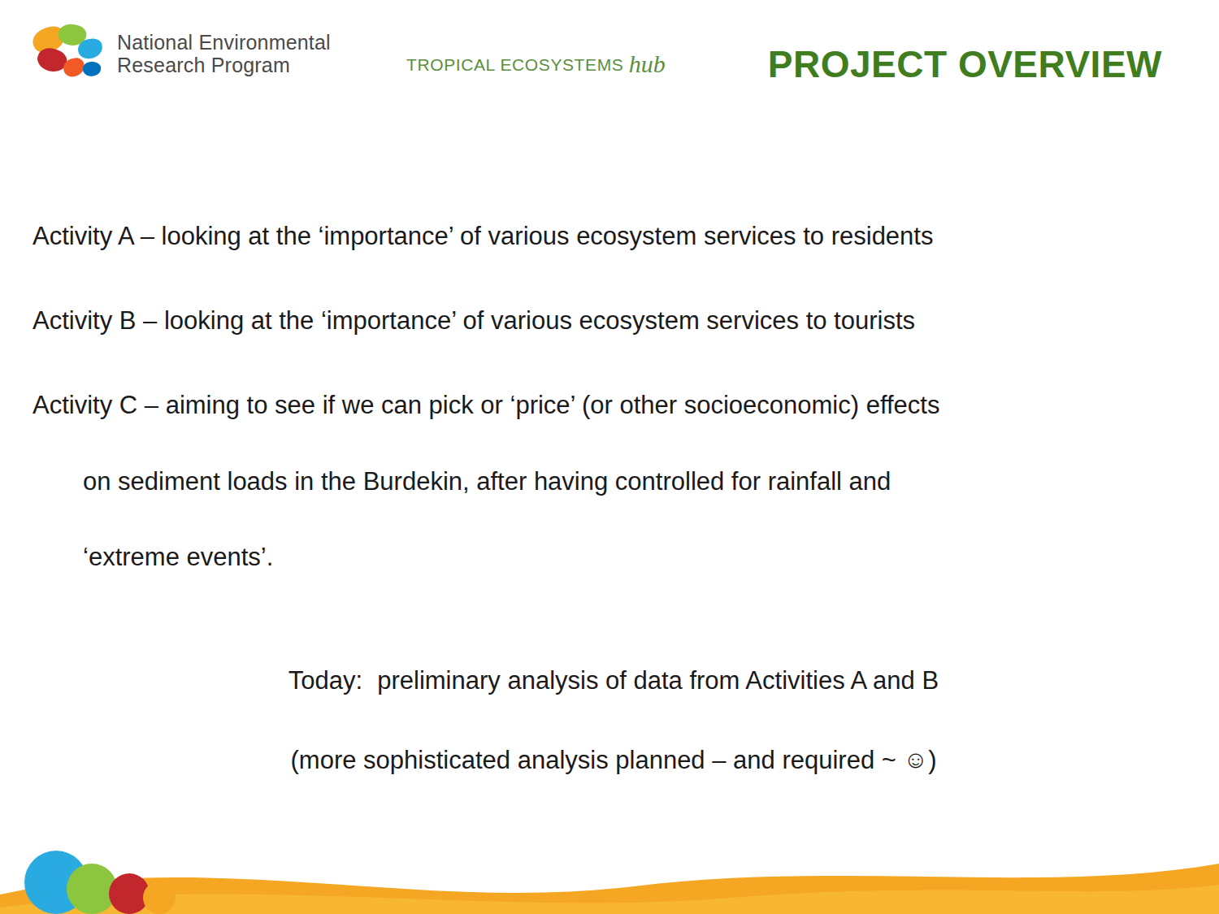National Environmental
Research Program
TROPICAL ECOSYSTEMS hub
PROJECT OVERVIEW
Activity A – looking at the ‘importance’ of various ecosystem services to residents
Activity B – looking at the ‘importance’ of various ecosystem services to tourists
Activity C – aiming to see if we can pick or ‘price’ (or other socioeconomic) effects on sediment loads in the Burdekin, after having controlled for rainfall and ‘extreme events’.
Today: preliminary analysis of data from Activities A and B
(more sophisticated analysis planned – and required ~ ☺)